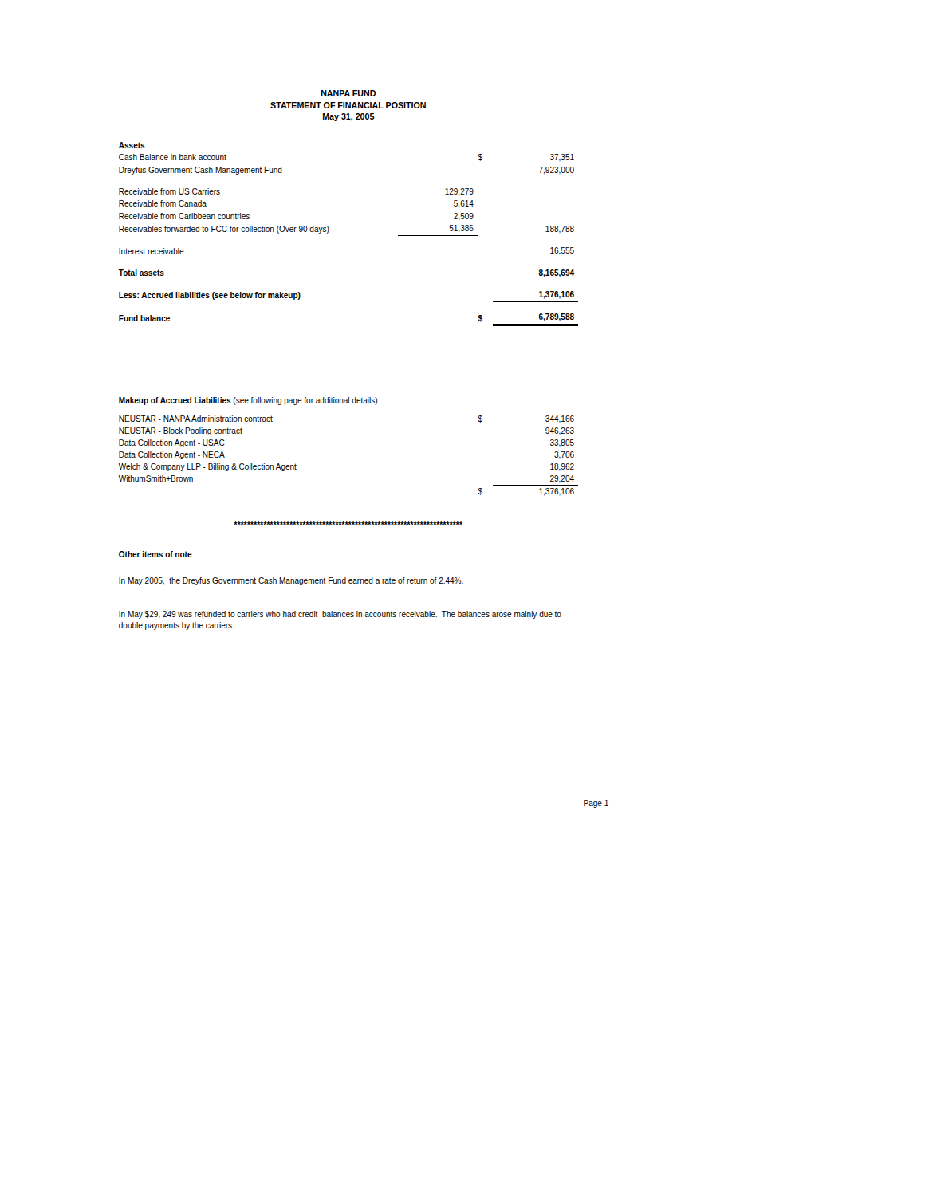NANPA FUND
STATEMENT OF FINANCIAL POSITION
May 31, 2005
| Assets | | | |
| Cash Balance in bank account | | $ | 37,351 |
| Dreyfus Government Cash Management Fund | | | 7,923,000 |
| Receivable from US Carriers | 129,279 | | |
| Receivable from Canada | 5,614 | | |
| Receivable from Caribbean countries | 2,509 | | |
| Receivables forwarded to FCC for collection (Over 90 days) | 51,386 | | 188,788 |
| Interest receivable | | | 16,555 |
| Total assets | | | 8,165,694 |
| Less: Accrued liabilities (see below for makeup) | | | 1,376,106 |
| Fund balance | | $ | 6,789,588 |
Makeup of Accrued Liabilities (see following page for additional details)
| NEUSTAR - NANPA Administration contract | | $ | 344,166 |
| NEUSTAR - Block Pooling contract | | | 946,263 |
| Data Collection Agent - USAC | | | 33,805 |
| Data Collection Agent - NECA | | | 3,706 |
| Welch & Company LLP - Billing & Collection Agent | | | 18,962 |
| WithumSmith+Brown | | | 29,204 |
| | | $ | 1,376,106 |
**********************************************************************
Other items of note
In May 2005, the Dreyfus Government Cash Management Fund earned a rate of return of 2.44%.
In May $29, 249 was refunded to carriers who had credit balances in accounts receivable. The balances arose mainly due to double payments by the carriers.
Page 1